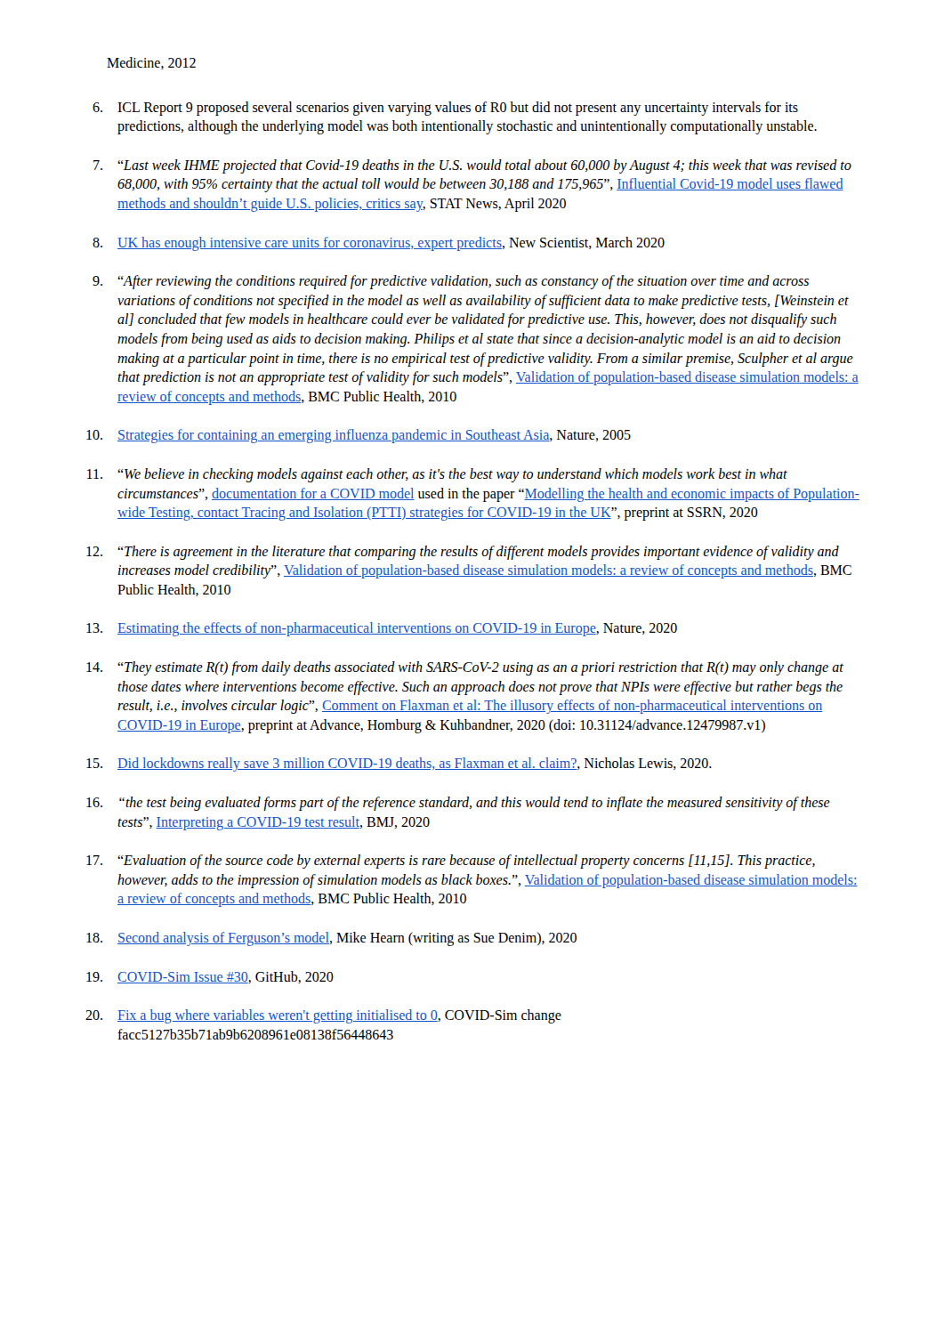Medicine, 2012
ICL Report 9 proposed several scenarios given varying values of R0 but did not present any uncertainty intervals for its predictions, although the underlying model was both intentionally stochastic and unintentionally computationally unstable.
“Last week IHME projected that Covid-19 deaths in the U.S. would total about 60,000 by August 4; this week that was revised to 68,000, with 95% certainty that the actual toll would be between 30,188 and 175,965”, Influential Covid-19 model uses flawed methods and shouldn’t guide U.S. policies, critics say, STAT News, April 2020
UK has enough intensive care units for coronavirus, expert predicts, New Scientist, March 2020
“After reviewing the conditions required for predictive validation, such as constancy of the situation over time and across variations of conditions not specified in the model as well as availability of sufficient data to make predictive tests, [Weinstein et al] concluded that few models in healthcare could ever be validated for predictive use. This, however, does not disqualify such models from being used as aids to decision making. Philips et al state that since a decision-analytic model is an aid to decision making at a particular point in time, there is no empirical test of predictive validity. From a similar premise, Sculpher et al argue that prediction is not an appropriate test of validity for such models”, Validation of population-based disease simulation models: a review of concepts and methods, BMC Public Health, 2010
Strategies for containing an emerging influenza pandemic in Southeast Asia, Nature, 2005
“We believe in checking models against each other, as it's the best way to understand which models work best in what circumstances”, documentation for a COVID model used in the paper “Modelling the health and economic impacts of Population-wide Testing, contact Tracing and Isolation (PTTI) strategies for COVID-19 in the UK”, preprint at SSRN, 2020
“There is agreement in the literature that comparing the results of different models provides important evidence of validity and increases model credibility”, Validation of population-based disease simulation models: a review of concepts and methods, BMC Public Health, 2010
Estimating the effects of non-pharmaceutical interventions on COVID-19 in Europe, Nature, 2020
“They estimate R(t) from daily deaths associated with SARS-CoV-2 using as an a priori restriction that R(t) may only change at those dates where interventions become effective. Such an approach does not prove that NPIs were effective but rather begs the result, i.e., involves circular logic”, Comment on Flaxman et al: The illusory effects of non-pharmaceutical interventions on COVID-19 in Europe, preprint at Advance, Homburg & Kuhbandner, 2020 (doi: 10.31124/advance.12479987.v1)
Did lockdowns really save 3 million COVID-19 deaths, as Flaxman et al. claim?, Nicholas Lewis, 2020.
“the test being evaluated forms part of the reference standard, and this would tend to inflate the measured sensitivity of these tests”, Interpreting a COVID-19 test result, BMJ, 2020
“Evaluation of the source code by external experts is rare because of intellectual property concerns [11,15]. This practice, however, adds to the impression of simulation models as black boxes.”, Validation of population-based disease simulation models: a review of concepts and methods, BMC Public Health, 2010
Second analysis of Ferguson’s model, Mike Hearn (writing as Sue Denim), 2020
COVID-Sim Issue #30, GitHub, 2020
Fix a bug where variables weren't getting initialised to 0, COVID-Sim change
facc5127b35b71ab9b6208961e08138f56448643